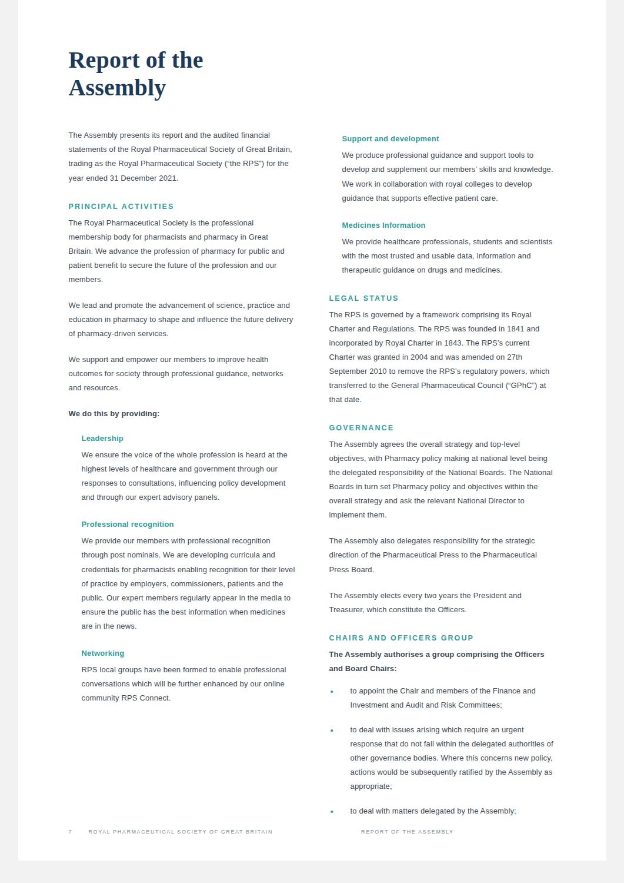Report of the Assembly
The Assembly presents its report and the audited financial statements of the Royal Pharmaceutical Society of Great Britain, trading as the Royal Pharmaceutical Society (“the RPS”) for the year ended 31 December 2021.
Principal Activities
The Royal Pharmaceutical Society is the professional membership body for pharmacists and pharmacy in Great Britain. We advance the profession of pharmacy for public and patient benefit to secure the future of the profession and our members.
We lead and promote the advancement of science, practice and education in pharmacy to shape and influence the future delivery of pharmacy-driven services.
We support and empower our members to improve health outcomes for society through professional guidance, networks and resources.
We do this by providing:
Leadership
We ensure the voice of the whole profession is heard at the highest levels of healthcare and government through our responses to consultations, influencing policy development and through our expert advisory panels.
Professional recognition
We provide our members with professional recognition through post nominals. We are developing curricula and credentials for pharmacists enabling recognition for their level of practice by employers, commissioners, patients and the public. Our expert members regularly appear in the media to ensure the public has the best information when medicines are in the news.
Networking
RPS local groups have been formed to enable professional conversations which will be further enhanced by our online community RPS Connect.
Support and development
We produce professional guidance and support tools to develop and supplement our members’ skills and knowledge. We work in collaboration with royal colleges to develop guidance that supports effective patient care.
Medicines Information
We provide healthcare professionals, students and scientists with the most trusted and usable data, information and therapeutic guidance on drugs and medicines.
Legal Status
The RPS is governed by a framework comprising its Royal Charter and Regulations. The RPS was founded in 1841 and incorporated by Royal Charter in 1843. The RPS’s current Charter was granted in 2004 and was amended on 27th September 2010 to remove the RPS’s regulatory powers, which transferred to the General Pharmaceutical Council (“GPhC”) at that date.
Governance
The Assembly agrees the overall strategy and top-level objectives, with Pharmacy policy making at national level being the delegated responsibility of the National Boards. The National Boards in turn set Pharmacy policy and objectives within the overall strategy and ask the relevant National Director to implement them.
The Assembly also delegates responsibility for the strategic direction of the Pharmaceutical Press to the Pharmaceutical Press Board.
The Assembly elects every two years the President and Treasurer, which constitute the Officers.
Chairs and Officers Group
The Assembly authorises a group comprising the Officers and Board Chairs:
to appoint the Chair and members of the Finance and Investment and Audit and Risk Committees;
to deal with issues arising which require an urgent response that do not fall within the delegated authorities of other governance bodies. Where this concerns new policy, actions would be subsequently ratified by the Assembly as appropriate;
to deal with matters delegated by the Assembly;
7 Royal Pharmaceutical Society of Great Britain Report of the Assembly